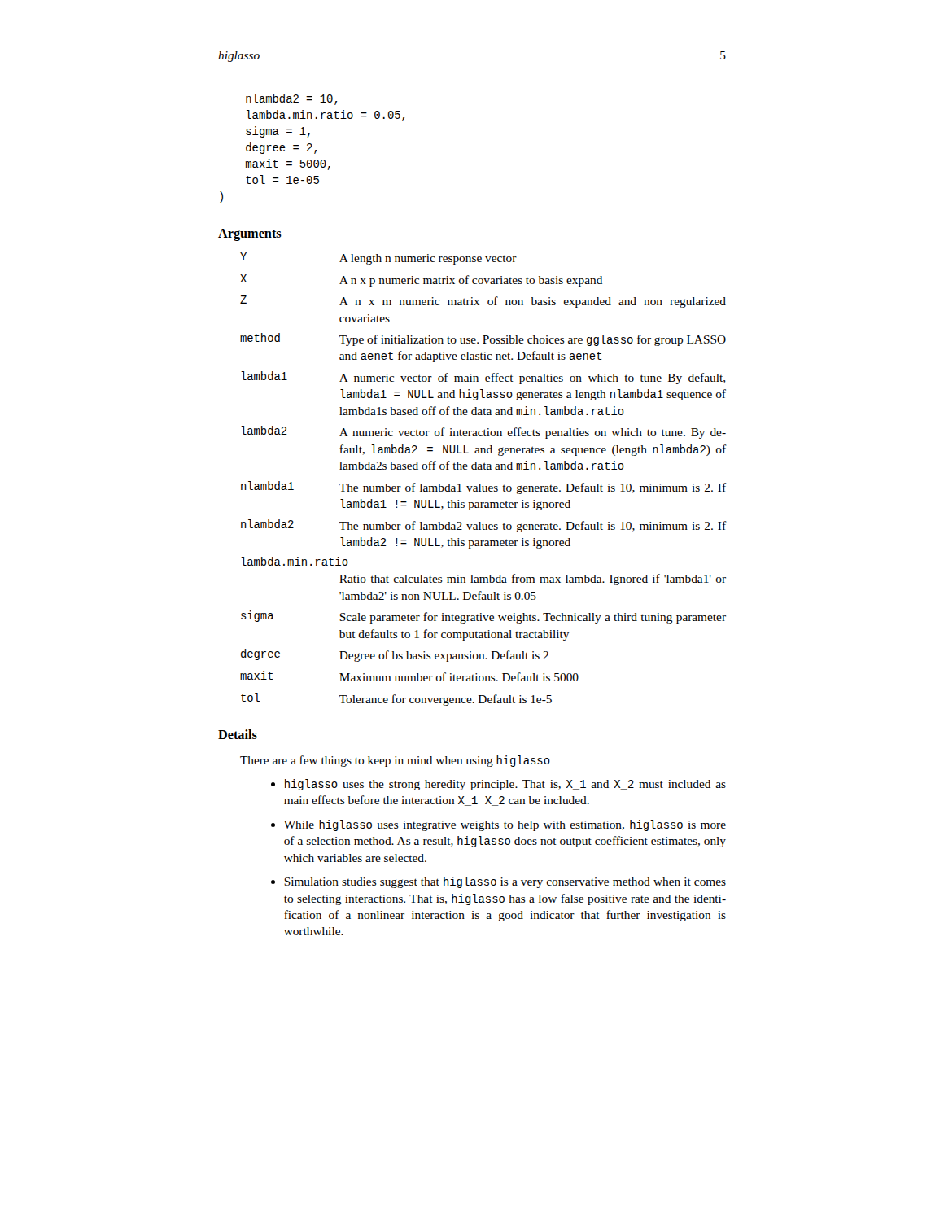higlasso 5
    nlambda2 = 10,
    lambda.min.ratio = 0.05,
    sigma = 1,
    degree = 2,
    maxit = 5000,
    tol = 1e-05
)
Arguments
Y
A length n numeric response vector
X
A n x p numeric matrix of covariates to basis expand
Z
A n x m numeric matrix of non basis expanded and non regularized covariates
method
Type of initialization to use. Possible choices are gglasso for group LASSO and aenet for adaptive elastic net. Default is aenet
lambda1
A numeric vector of main effect penalties on which to tune By default, lambda1 = NULL and higlasso generates a length nlambda1 sequence of lambda1s based off of the data and min.lambda.ratio
lambda2
A numeric vector of interaction effects penalties on which to tune. By default, lambda2 = NULL and generates a sequence (length nlambda2) of lambda2s based off of the data and min.lambda.ratio
nlambda1
The number of lambda1 values to generate. Default is 10, minimum is 2. If lambda1 != NULL, this parameter is ignored
nlambda2
The number of lambda2 values to generate. Default is 10, minimum is 2. If lambda2 != NULL, this parameter is ignored
lambda.min.ratio
Ratio that calculates min lambda from max lambda. Ignored if 'lambda1' or 'lambda2' is non NULL. Default is 0.05
sigma
Scale parameter for integrative weights. Technically a third tuning parameter but defaults to 1 for computational tractability
degree
Degree of bs basis expansion. Default is 2
maxit
Maximum number of iterations. Default is 5000
tol
Tolerance for convergence. Default is 1e-5
Details
There are a few things to keep in mind when using higlasso
higlasso uses the strong heredity principle. That is, X_1 and X_2 must included as main effects before the interaction X_1 X_2 can be included.
While higlasso uses integrative weights to help with estimation, higlasso is more of a selection method. As a result, higlasso does not output coefficient estimates, only which variables are selected.
Simulation studies suggest that higlasso is a very conservative method when it comes to selecting interactions. That is, higlasso has a low false positive rate and the identification of a nonlinear interaction is a good indicator that further investigation is worthwhile.